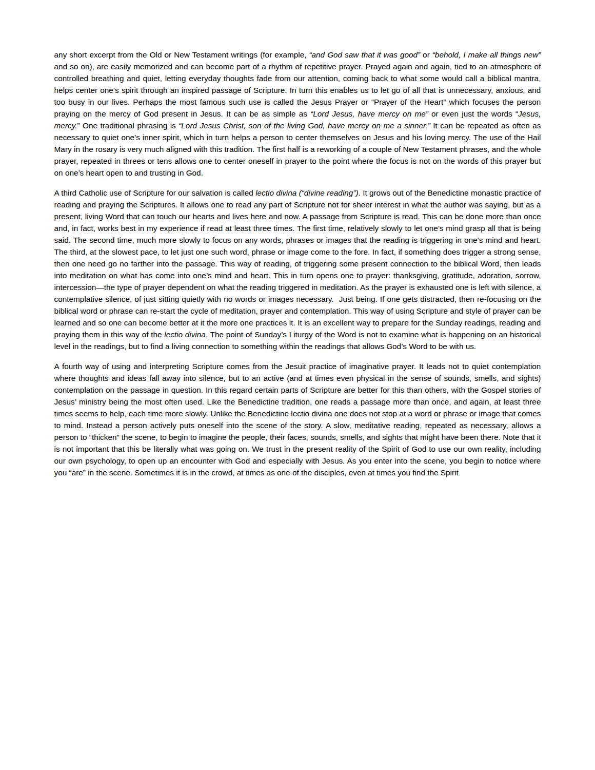any short excerpt from the Old or New Testament writings (for example, “and God saw that it was good” or “behold, I make all things new” and so on), are easily memorized and can become part of a rhythm of repetitive prayer. Prayed again and again, tied to an atmosphere of controlled breathing and quiet, letting everyday thoughts fade from our attention, coming back to what some would call a biblical mantra, helps center one’s spirit through an inspired passage of Scripture. In turn this enables us to let go of all that is unnecessary, anxious, and too busy in our lives. Perhaps the most famous such use is called the Jesus Prayer or “Prayer of the Heart” which focuses the person praying on the mercy of God present in Jesus. It can be as simple as “Lord Jesus, have mercy on me” or even just the words “Jesus, mercy.” One traditional phrasing is “Lord Jesus Christ, son of the living God, have mercy on me a sinner.” It can be repeated as often as necessary to quiet one’s inner spirit, which in turn helps a person to center themselves on Jesus and his loving mercy. The use of the Hail Mary in the rosary is very much aligned with this tradition. The first half is a reworking of a couple of New Testament phrases, and the whole prayer, repeated in threes or tens allows one to center oneself in prayer to the point where the focus is not on the words of this prayer but on one’s heart open to and trusting in God.
A third Catholic use of Scripture for our salvation is called lectio divina (“divine reading”). It grows out of the Benedictine monastic practice of reading and praying the Scriptures. It allows one to read any part of Scripture not for sheer interest in what the author was saying, but as a present, living Word that can touch our hearts and lives here and now. A passage from Scripture is read. This can be done more than once and, in fact, works best in my experience if read at least three times. The first time, relatively slowly to let one’s mind grasp all that is being said. The second time, much more slowly to focus on any words, phrases or images that the reading is triggering in one’s mind and heart. The third, at the slowest pace, to let just one such word, phrase or image come to the fore. In fact, if something does trigger a strong sense, then one need go no farther into the passage. This way of reading, of triggering some present connection to the biblical Word, then leads into meditation on what has come into one’s mind and heart. This in turn opens one to prayer: thanksgiving, gratitude, adoration, sorrow, intercession—the type of prayer dependent on what the reading triggered in meditation. As the prayer is exhausted one is left with silence, a contemplative silence, of just sitting quietly with no words or images necessary. Just being. If one gets distracted, then re-focusing on the biblical word or phrase can re-start the cycle of meditation, prayer and contemplation. This way of using Scripture and style of prayer can be learned and so one can become better at it the more one practices it. It is an excellent way to prepare for the Sunday readings, reading and praying them in this way of the lectio divina. The point of Sunday’s Liturgy of the Word is not to examine what is happening on an historical level in the readings, but to find a living connection to something within the readings that allows God’s Word to be with us.
A fourth way of using and interpreting Scripture comes from the Jesuit practice of imaginative prayer. It leads not to quiet contemplation where thoughts and ideas fall away into silence, but to an active (and at times even physical in the sense of sounds, smells, and sights) contemplation on the passage in question. In this regard certain parts of Scripture are better for this than others, with the Gospel stories of Jesus’ ministry being the most often used. Like the Benedictine tradition, one reads a passage more than once, and again, at least three times seems to help, each time more slowly. Unlike the Benedictine lectio divina one does not stop at a word or phrase or image that comes to mind. Instead a person actively puts oneself into the scene of the story. A slow, meditative reading, repeated as necessary, allows a person to “thicken” the scene, to begin to imagine the people, their faces, sounds, smells, and sights that might have been there. Note that it is not important that this be literally what was going on. We trust in the present reality of the Spirit of God to use our own reality, including our own psychology, to open up an encounter with God and especially with Jesus. As you enter into the scene, you begin to notice where you “are” in the scene. Sometimes it is in the crowd, at times as one of the disciples, even at times you find the Spirit